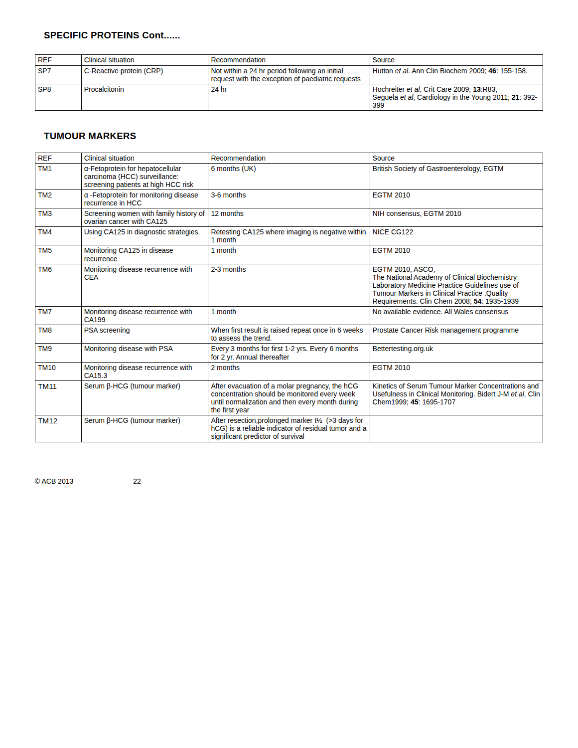SPECIFIC PROTEINS Cont......
| REF | Clinical situation | Recommendation | Source |
| --- | --- | --- | --- |
| SP7 | C-Reactive protein (CRP) | Not within a 24 hr period following an initial request with the exception of paediatric requests | Hutton et al . Ann Clin Biochem 2009; 46 : 155-158. |
| SP8 | Procalcitonin | 24 hr | Hochreiter et al , Crit Care 2009; 13 :R83, Seguela et al , Cardiology in the Young 2011; 21 : 392-399 |
TUMOUR MARKERS
| REF | Clinical situation | Recommendation | Source |
| --- | --- | --- | --- |
| TM1 | α-Fetoprotein for hepatocellular carcinoma (HCC) surveillance: screening patients at high HCC risk | 6 months (UK) | British Society of Gastroenterology, EGTM |
| TM2 | α -Fetoprotein for monitoring disease recurrence in HCC | 3-6 months | EGTM 2010 |
| TM3 | Screening women with family history of ovarian cancer with CA125 | 12 months | NIH consensus, EGTM 2010 |
| TM4 | Using CA125 in diagnostic strategies. | Retesting CA125 where imaging is negative within 1 month | NICE CG122 |
| TM5 | Monitoring CA125 in disease recurrence | 1 month | EGTM 2010 |
| TM6 | Monitoring disease recurrence with CEA | 2-3 months | EGTM 2010, ASCO, The National Academy of Clinical Biochemistry Laboratory Medicine Practice Guidelines use of Tumour Markers in Clinical Practice .Quality Requirements. Clin Chem 2008; 54 : 1935-1939 |
| TM7 | Monitoring disease recurrence with CA199 | 1 month | No available evidence. All Wales consensus |
| TM8 | PSA screening | When first result is raised repeat once in 6 weeks to assess the trend. | Prostate Cancer Risk management programme |
| TM9 | Monitoring disease with PSA | Every 3 months for first 1-2 yrs. Every 6 months for 2 yr. Annual thereafter | Bettertesting.org.uk |
| TM10 | Monitoring disease recurrence with CA15.3 | 2 months | EGTM 2010 |
| TM11 | Serum β-HCG (tumour marker) | After evacuation of a molar pregnancy, the hCG concentration should be monitored every week until normalization and then every month during the first year | Kinetics of Serum Tumour Marker Concentrations and Usefulness in Clinical Monitoring. Bidert J-M et al . Clin Chem1999; 45 : 1695-1707 |
| TM12 | Serum β-HCG (tumour marker) | After resection,prolonged marker t½ (>3 days for hCG) is a reliable indicator of residual tumor and a significant predictor of survival | |
© ACB 2013 22